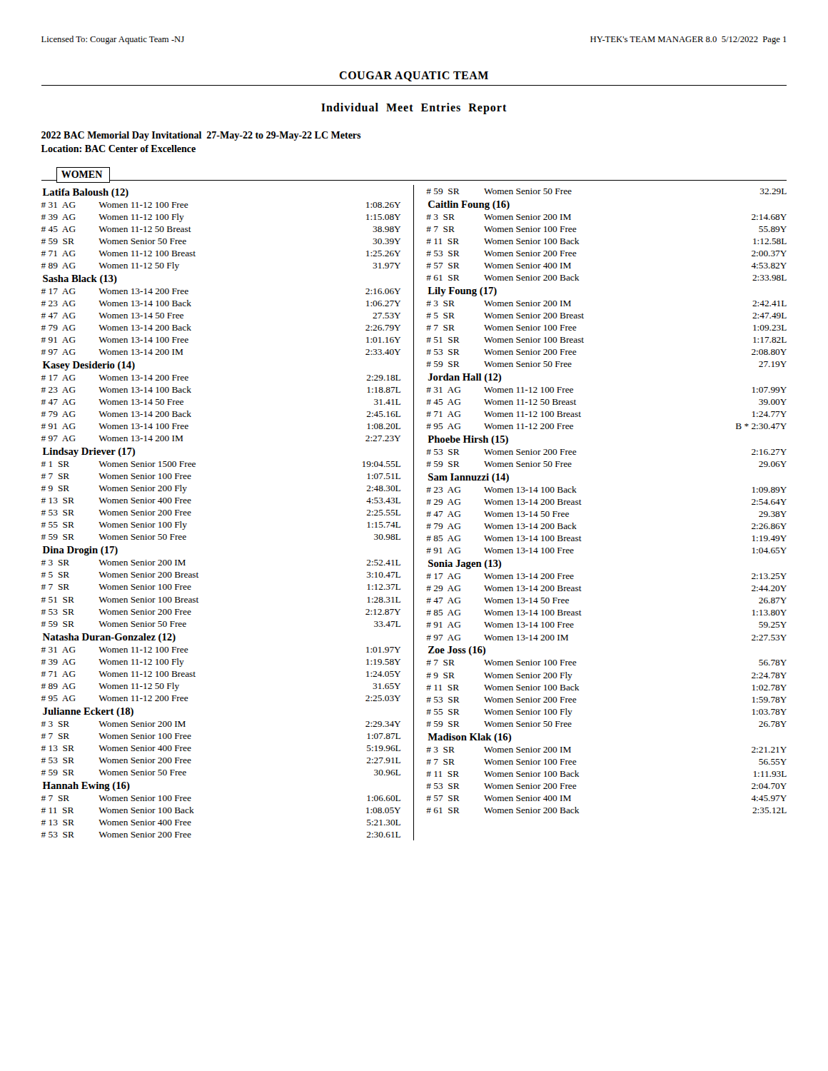Licensed To: Cougar Aquatic Team -NJ
HY-TEK's TEAM MANAGER 8.0 5/12/2022 Page 1
COUGAR AQUATIC TEAM
Individual Meet Entries Report
2022 BAC Memorial Day Invitational 27-May-22 to 29-May-22 LC Meters
Location: BAC Center of Excellence
WOMEN
Latifa Baloush (12)
| # 31 AG | Women 11-12 100 Free | 1:08.26Y |
| # 39 AG | Women 11-12 100 Fly | 1:15.08Y |
| # 45 AG | Women 11-12 50 Breast | 38.98Y |
| # 59 SR | Women Senior 50 Free | 30.39Y |
| # 71 AG | Women 11-12 100 Breast | 1:25.26Y |
| # 89 AG | Women 11-12 50 Fly | 31.97Y |
Sasha Black (13)
| # 17 AG | Women 13-14 200 Free | 2:16.06Y |
| # 23 AG | Women 13-14 100 Back | 1:06.27Y |
| # 47 AG | Women 13-14 50 Free | 27.53Y |
| # 79 AG | Women 13-14 200 Back | 2:26.79Y |
| # 91 AG | Women 13-14 100 Free | 1:01.16Y |
| # 97 AG | Women 13-14 200 IM | 2:33.40Y |
Kasey Desiderio (14)
| # 17 AG | Women 13-14 200 Free | 2:29.18L |
| # 23 AG | Women 13-14 100 Back | 1:18.87L |
| # 47 AG | Women 13-14 50 Free | 31.41L |
| # 79 AG | Women 13-14 200 Back | 2:45.16L |
| # 91 AG | Women 13-14 100 Free | 1:08.20L |
| # 97 AG | Women 13-14 200 IM | 2:27.23Y |
Lindsay Driever (17)
| # 1 SR | Women Senior 1500 Free | 19:04.55L |
| # 7 SR | Women Senior 100 Free | 1:07.51L |
| # 9 SR | Women Senior 200 Fly | 2:48.30L |
| # 13 SR | Women Senior 400 Free | 4:53.43L |
| # 53 SR | Women Senior 200 Free | 2:25.55L |
| # 55 SR | Women Senior 100 Fly | 1:15.74L |
| # 59 SR | Women Senior 50 Free | 30.98L |
Dina Drogin (17)
| # 3 SR | Women Senior 200 IM | 2:52.41L |
| # 5 SR | Women Senior 200 Breast | 3:10.47L |
| # 7 SR | Women Senior 100 Free | 1:12.37L |
| # 51 SR | Women Senior 100 Breast | 1:28.31L |
| # 53 SR | Women Senior 200 Free | 2:12.87Y |
| # 59 SR | Women Senior 50 Free | 33.47L |
Natasha Duran-Gonzalez (12)
| # 31 AG | Women 11-12 100 Free | 1:01.97Y |
| # 39 AG | Women 11-12 100 Fly | 1:19.58Y |
| # 71 AG | Women 11-12 100 Breast | 1:24.05Y |
| # 89 AG | Women 11-12 50 Fly | 31.65Y |
| # 95 AG | Women 11-12 200 Free | 2:25.03Y |
Julianne Eckert (18)
| # 3 SR | Women Senior 200 IM | 2:29.34Y |
| # 7 SR | Women Senior 100 Free | 1:07.87L |
| # 13 SR | Women Senior 400 Free | 5:19.96L |
| # 53 SR | Women Senior 200 Free | 2:27.91L |
| # 59 SR | Women Senior 50 Free | 30.96L |
Hannah Ewing (16)
| # 7 SR | Women Senior 100 Free | 1:06.60L |
| # 11 SR | Women Senior 100 Back | 1:08.05Y |
| # 13 SR | Women Senior 400 Free | 5:21.30L |
| # 53 SR | Women Senior 200 Free | 2:30.61L |
| # 59 SR | Women Senior 50 Free | 32.29L |
Caitlin Foung (16)
| # 3 SR | Women Senior 200 IM | 2:14.68Y |
| # 7 SR | Women Senior 100 Free | 55.89Y |
| # 11 SR | Women Senior 100 Back | 1:12.58L |
| # 53 SR | Women Senior 200 Free | 2:00.37Y |
| # 57 SR | Women Senior 400 IM | 4:53.82Y |
| # 61 SR | Women Senior 200 Back | 2:33.98L |
Lily Foung (17)
| # 3 SR | Women Senior 200 IM | 2:42.41L |
| # 5 SR | Women Senior 200 Breast | 2:47.49L |
| # 7 SR | Women Senior 100 Free | 1:09.23L |
| # 51 SR | Women Senior 100 Breast | 1:17.82L |
| # 53 SR | Women Senior 200 Free | 2:08.80Y |
| # 59 SR | Women Senior 50 Free | 27.19Y |
Jordan Hall (12)
| # 31 AG | Women 11-12 100 Free | 1:07.99Y |
| # 45 AG | Women 11-12 50 Breast | 39.00Y |
| # 71 AG | Women 11-12 100 Breast | 1:24.77Y |
| # 95 AG | Women 11-12 200 Free | B * 2:30.47Y |
Phoebe Hirsh (15)
| # 53 SR | Women Senior 200 Free | 2:16.27Y |
| # 59 SR | Women Senior 50 Free | 29.06Y |
Sam Iannuzzi (14)
| # 23 AG | Women 13-14 100 Back | 1:09.89Y |
| # 29 AG | Women 13-14 200 Breast | 2:54.64Y |
| # 47 AG | Women 13-14 50 Free | 29.38Y |
| # 79 AG | Women 13-14 200 Back | 2:26.86Y |
| # 85 AG | Women 13-14 100 Breast | 1:19.49Y |
| # 91 AG | Women 13-14 100 Free | 1:04.65Y |
Sonia Jagen (13)
| # 17 AG | Women 13-14 200 Free | 2:13.25Y |
| # 29 AG | Women 13-14 200 Breast | 2:44.20Y |
| # 47 AG | Women 13-14 50 Free | 26.87Y |
| # 85 AG | Women 13-14 100 Breast | 1:13.80Y |
| # 91 AG | Women 13-14 100 Free | 59.25Y |
| # 97 AG | Women 13-14 200 IM | 2:27.53Y |
Zoe Joss (16)
| # 7 SR | Women Senior 100 Free | 56.78Y |
| # 9 SR | Women Senior 200 Fly | 2:24.78Y |
| # 11 SR | Women Senior 100 Back | 1:02.78Y |
| # 53 SR | Women Senior 200 Free | 1:59.78Y |
| # 55 SR | Women Senior 100 Fly | 1:03.78Y |
| # 59 SR | Women Senior 50 Free | 26.78Y |
Madison Klak (16)
| # 3 SR | Women Senior 200 IM | 2:21.21Y |
| # 7 SR | Women Senior 100 Free | 56.55Y |
| # 11 SR | Women Senior 100 Back | 1:11.93L |
| # 53 SR | Women Senior 200 Free | 2:04.70Y |
| # 57 SR | Women Senior 400 IM | 4:45.97Y |
| # 61 SR | Women Senior 200 Back | 2:35.12L |